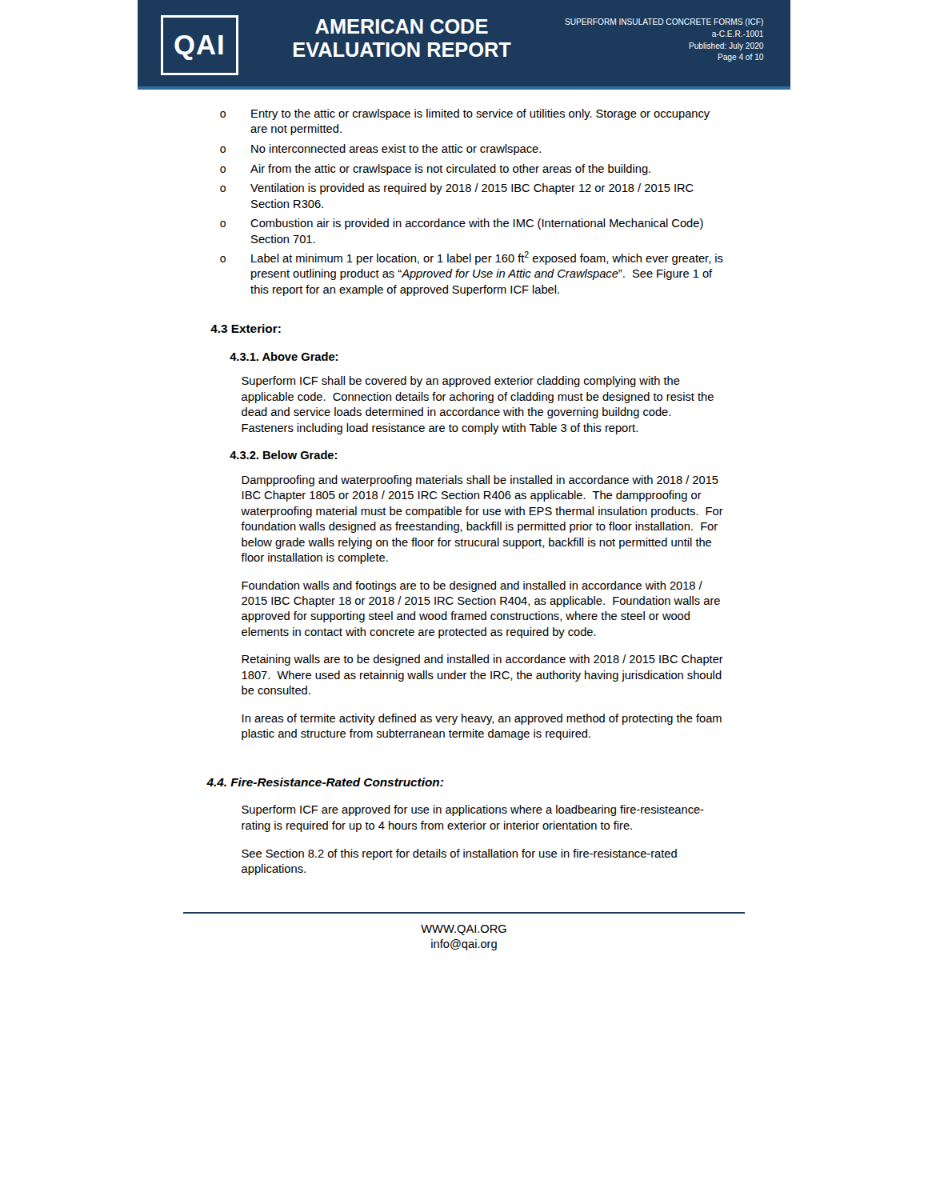QAI
AMERICAN CODE
EVALUATION REPORT
SUPERFORM INSULATED CONCRETE FORMS (ICF)
a-C.E.R.-1001
Published: July 2020
Page 4 of 10
Entry to the attic or crawlspace is limited to service of utilities only. Storage or occupancy are not permitted.
No interconnected areas exist to the attic or crawlspace.
Air from the attic or crawlspace is not circulated to other areas of the building.
Ventilation is provided as required by 2018 / 2015 IBC Chapter 12 or 2018 / 2015 IRC Section R306.
Combustion air is provided in accordance with the IMC (International Mechanical Code) Section 701.
Label at minimum 1 per location, or 1 label per 160 ft2 exposed foam, which ever greater, is present outlining product as “Approved for Use in Attic and Crawlspace”. See Figure 1 of this report for an example of approved Superform ICF label.
4.3 Exterior:
4.3.1. Above Grade:
Superform ICF shall be covered by an approved exterior cladding complying with the applicable code. Connection details for achoring of cladding must be designed to resist the dead and service loads determined in accordance with the governing buildng code. Fasteners including load resistance are to comply wtith Table 3 of this report.
4.3.2. Below Grade:
Dampproofing and waterproofing materials shall be installed in accordance with 2018 / 2015 IBC Chapter 1805 or 2018 / 2015 IRC Section R406 as applicable. The dampproofing or waterproofing material must be compatible for use with EPS thermal insulation products. For foundation walls designed as freestanding, backfill is permitted prior to floor installation. For below grade walls relying on the floor for strucural support, backfill is not permitted until the floor installation is complete.
Foundation walls and footings are to be designed and installed in accordance with 2018 / 2015 IBC Chapter 18 or 2018 / 2015 IRC Section R404, as applicable. Foundation walls are approved for supporting steel and wood framed constructions, where the steel or wood elements in contact with concrete are protected as required by code.
Retaining walls are to be designed and installed in accordance with 2018 / 2015 IBC Chapter 1807. Where used as retainnig walls under the IRC, the authority having jurisdication should be consulted.
In areas of termite activity defined as very heavy, an approved method of protecting the foam plastic and structure from subterranean termite damage is required.
4.4. Fire-Resistance-Rated Construction:
Superform ICF are approved for use in applications where a loadbearing fire-resisteance-rating is required for up to 4 hours from exterior or interior orientation to fire.
See Section 8.2 of this report for details of installation for use in fire-resistance-rated applications.
WWW.QAI.ORG
info@qai.org